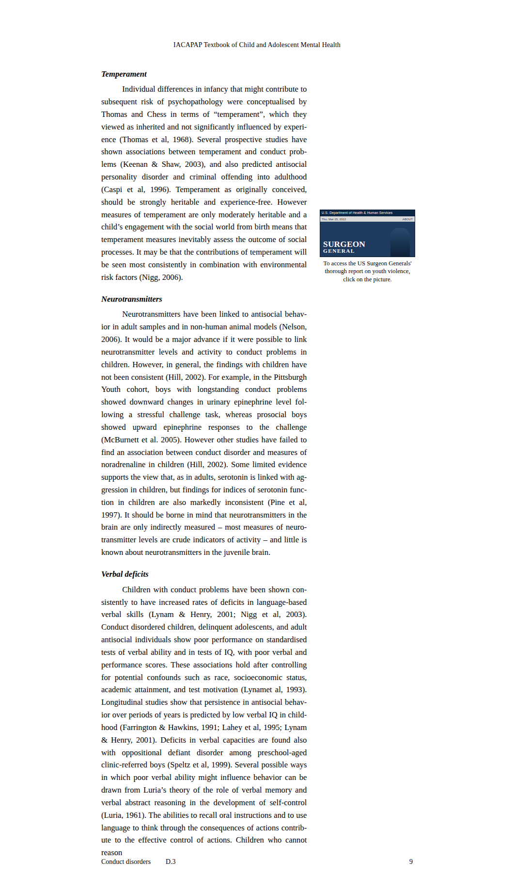IACAPAP Textbook of Child and Adolescent Mental Health
U.S. Department of Health & Human Services
Thu, Mar 15, 2012ABOUT
SURGEON GENERAL
To access the US Surgeon Generals' thorough report on youth violence, click on the picture.
Temperament
Individual differences in infancy that might contribute to subsequent risk of psychopathology were conceptualised by Thomas and Chess in terms of “temperament”, which they viewed as inherited and not significantly influenced by experience (Thomas et al, 1968). Several prospective studies have shown associations between temperament and conduct problems (Keenan & Shaw, 2003), and also predicted antisocial personality disorder and criminal offending into adulthood (Caspi et al, 1996). Temperament as originally conceived, should be strongly heritable and experience-free. However measures of temperament are only moderately heritable and a child’s engagement with the social world from birth means that temperament measures inevitably assess the outcome of social processes. It may be that the contributions of temperament will be seen most consistently in combination with environmental risk factors (Nigg, 2006).
Neurotransmitters
Neurotransmitters have been linked to antisocial behavior in adult samples and in non-human animal models (Nelson, 2006). It would be a major advance if it were possible to link neurotransmitter levels and activity to conduct problems in children. However, in general, the findings with children have not been consistent (Hill, 2002). For example, in the Pittsburgh Youth cohort, boys with longstanding conduct problems showed downward changes in urinary epinephrine level following a stressful challenge task, whereas prosocial boys showed upward epinephrine responses to the challenge (McBurnett et al. 2005). However other studies have failed to find an association between conduct disorder and measures of noradrenaline in children (Hill, 2002). Some limited evidence supports the view that, as in adults, serotonin is linked with aggression in children, but findings for indices of serotonin function in children are also markedly inconsistent (Pine et al, 1997). It should be borne in mind that neurotransmitters in the brain are only indirectly measured – most measures of neurotransmitter levels are crude indicators of activity – and little is known about neurotransmitters in the juvenile brain.
Verbal deficits
Children with conduct problems have been shown consistently to have increased rates of deficits in language-based verbal skills (Lynam & Henry, 2001; Nigg et al, 2003). Conduct disordered children, delinquent adolescents, and adult antisocial individuals show poor performance on standardised tests of verbal ability and in tests of IQ, with poor verbal and performance scores. These associations hold after controlling for potential confounds such as race, socioeconomic status, academic attainment, and test motivation (Lynamet al, 1993). Longitudinal studies show that persistence in antisocial behavior over periods of years is predicted by low verbal IQ in childhood (Farrington & Hawkins, 1991; Lahey et al, 1995; Lynam & Henry, 2001). Deficits in verbal capacities are found also with oppositional defiant disorder among preschool-aged clinic-referred boys (Speltz et al, 1999). Several possible ways in which poor verbal ability might influence behavior can be drawn from Luria’s theory of the role of verbal memory and verbal abstract reasoning in the development of self-control (Luria, 1961). The abilities to recall oral instructions and to use language to think through the consequences of actions contribute to the effective control of actions. Children who cannot reason
Conduct disorders D.3
9